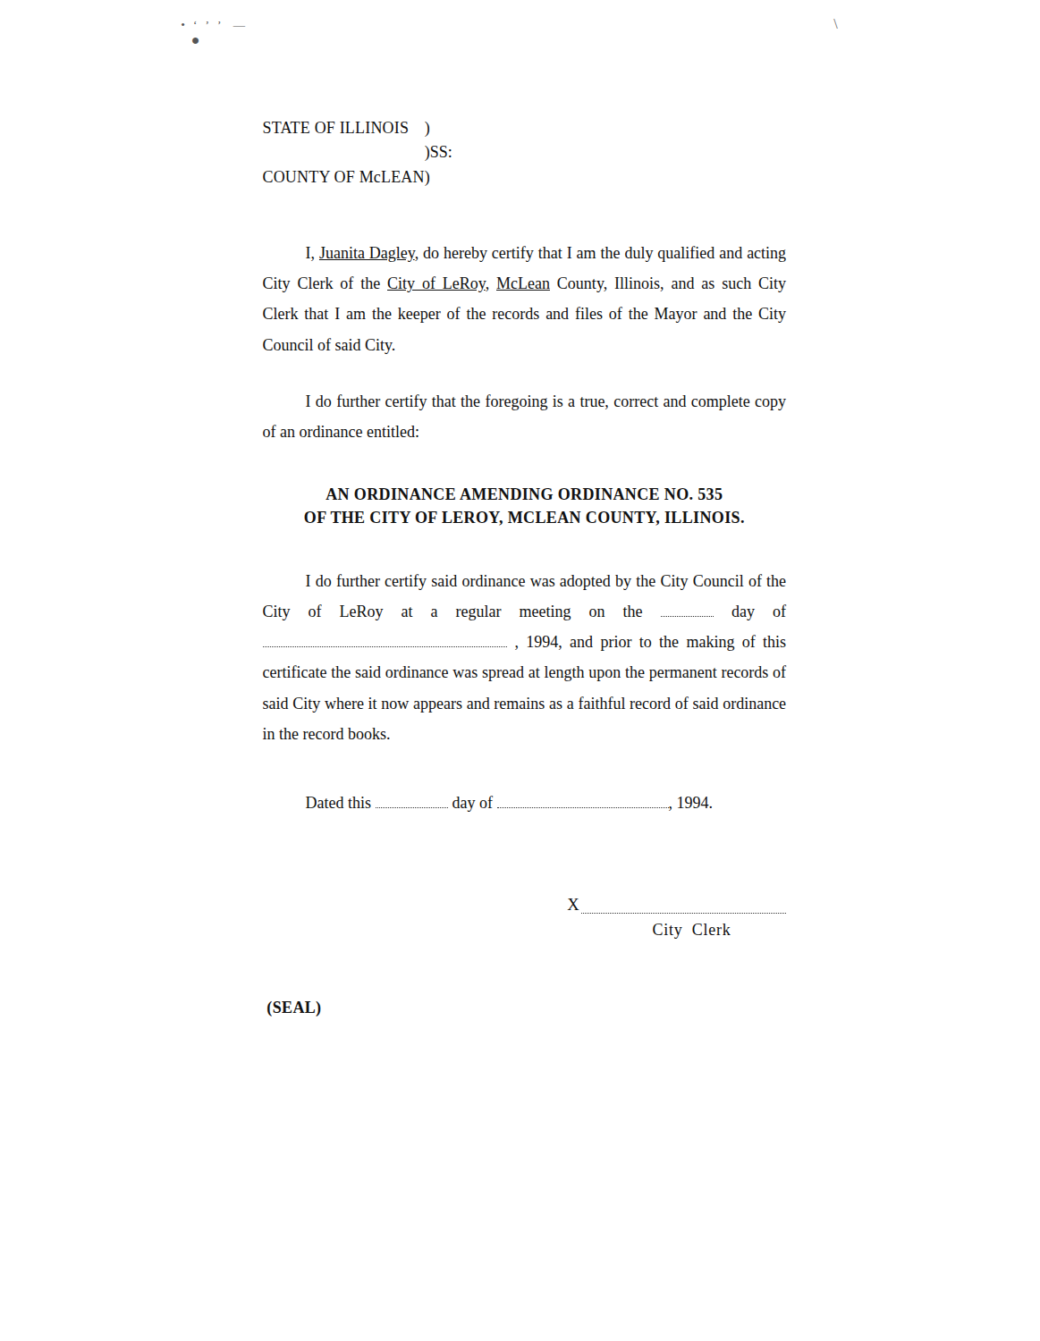• ‘ ’ ’ — ●
\
| STATE OF ILLINOIS | ) | |
| | ) | SS: |
| COUNTY OF McLEAN | ) | |
I, Juanita Dagley, do hereby certify that I am the duly qualified and acting City Clerk of the City of LeRoy, McLean County, Illinois, and as such City Clerk that I am the keeper of the records and files of the Mayor and the City Council of said City.
I do further certify that the foregoing is a true, correct and complete copy of an ordinance entitled:
AN ORDINANCE AMENDING ORDINANCE NO. 535
OF THE CITY OF LEROY, MCLEAN COUNTY, ILLINOIS.
I do further certify said ordinance was adopted by the City Council of the City of LeRoy at a regular meeting on the day of , 1994, and prior to the making of this certificate the said ordinance was spread at length upon the permanent records of said City where it now appears and remains as a faithful record of said ordinance in the record books.
Dated this day of , 1994.
X
City Clerk
(SEAL)